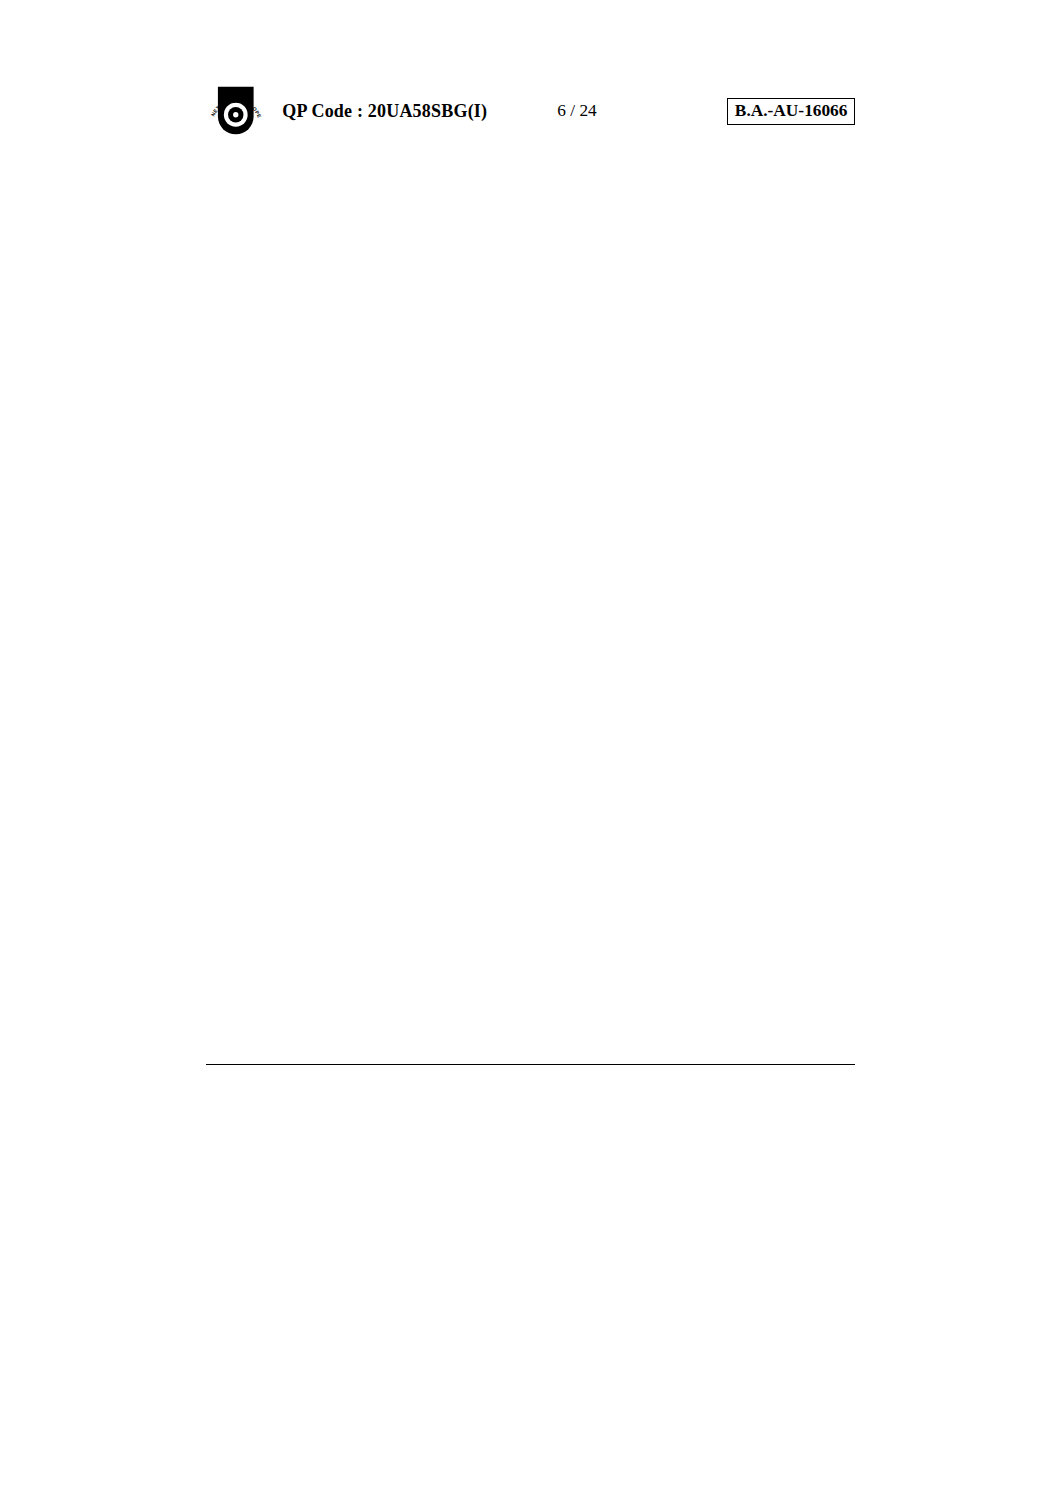NETAJI SUBHAS OPEN UNIVERSITY QP Code : 20UA58SBG(I) 6 / 24 B.A.-AU-16066